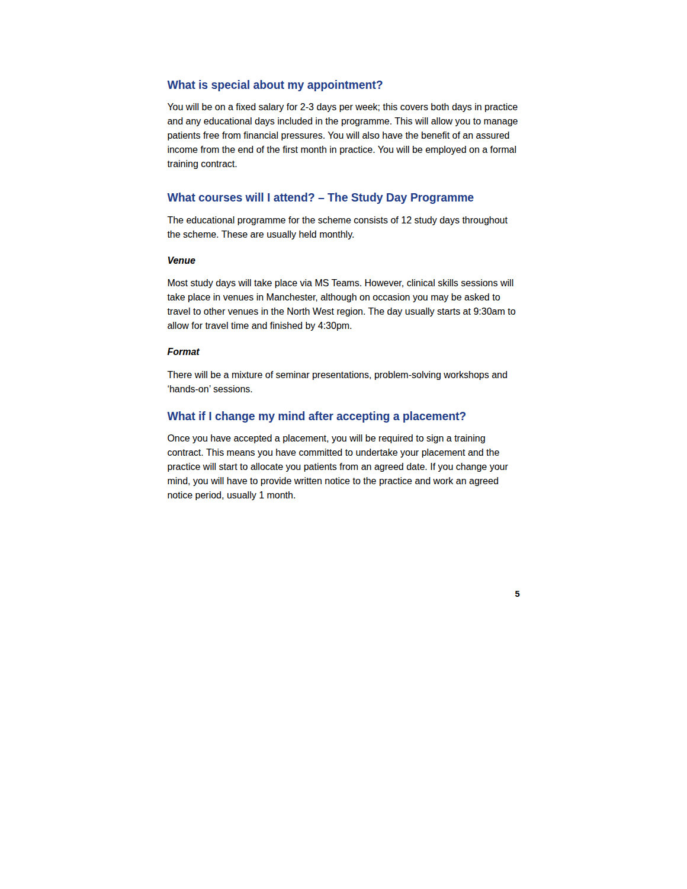What is special about my appointment?
You will be on a fixed salary for 2-3 days per week; this covers both days in practice and any educational days included in the programme. This will allow you to manage patients free from financial pressures. You will also have the benefit of an assured income from the end of the first month in practice. You will be employed on a formal training contract.
What courses will I attend? – The Study Day Programme
The educational programme for the scheme consists of 12 study days throughout the scheme. These are usually held monthly.
Venue
Most study days will take place via MS Teams. However, clinical skills sessions will take place in venues in Manchester, although on occasion you may be asked to travel to other venues in the North West region. The day usually starts at 9:30am to allow for travel time and finished by 4:30pm.
Format
There will be a mixture of seminar presentations, problem-solving workshops and ‘hands-on’ sessions.
What if I change my mind after accepting a placement?
Once you have accepted a placement, you will be required to sign a training contract. This means you have committed to undertake your placement and the practice will start to allocate you patients from an agreed date. If you change your mind, you will have to provide written notice to the practice and work an agreed notice period, usually 1 month.
5